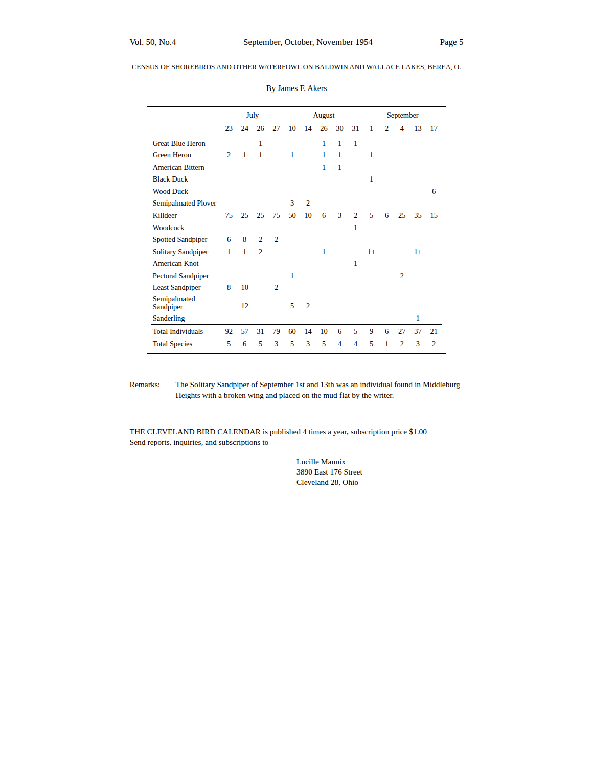Vol. 50, No.4
September, October, November 1954
Page 5
CENSUS OF SHOREBIRDS AND OTHER WATERFOWL ON BALDWIN AND WALLACE LAKES, BEREA, O.
By James F. Akers
| | July | August | September |
| --- | --- | --- | --- |
| | 23 | 24 | 26 | 27 | 10 | 14 | 26 | 30 | 31 | 1 | 2 | 4 | 13 | 17 |
| Great Blue Heron | | | 1 | | | | 1 | 1 | 1 | | | | | |
| Green Heron | 2 | 1 | 1 | | 1 | | 1 | 1 | | 1 | | | | |
| American Bittern | | | | | | | 1 | 1 | | | | | | |
| Black Duck | | | | | | | | | | 1 | | | | |
| Wood Duck | | | | | | | | | | | | | | 6 |
| Semipalmated Plover | | | | | 3 | 2 | | | | | | | | |
| Killdeer | 75 | 25 | 25 | 75 | 50 | 10 | 6 | 3 | 2 | 5 | 6 | 25 | 35 | 15 |
| Woodcock | | | | | | | | | 1 | | | | | |
| Spotted Sandpiper | 6 | 8 | 2 | 2 | | | | | | | | | | |
| Solitary Sandpiper | 1 | 1 | 2 | | | | 1 | | | 1+ | | | 1+ | |
| American Knot | | | | | | | | | 1 | | | | | |
| Pectoral Sandpiper | | | | | 1 | | | | | | | 2 | | |
| Least Sandpiper | 8 | 10 | | 2 | | | | | | | | | | |
| Semipalmated Sandpiper | | 12 | | | 5 | 2 | | | | | | | | |
| Sanderling | | | | | | | | | | | | | 1 | |
| Total Individuals | 92 | 57 | 31 | 79 | 60 | 14 | 10 | 6 | 5 | 9 | 6 | 27 | 37 | 21 |
| Total Species | 5 | 6 | 5 | 3 | 5 | 3 | 5 | 4 | 4 | 5 | 1 | 2 | 3 | 2 |
Remarks:
The Solitary Sandpiper of September 1st and 13th was an individual found in Middleburg Heights with a broken wing and placed on the mud flat by the writer.
THE CLEVELAND BIRD CALENDAR is published 4 times a year, subscription price $1.00
Send reports, inquiries, and subscriptions to
Lucille Mannix
3890 East 176 Street
Cleveland 28, Ohio